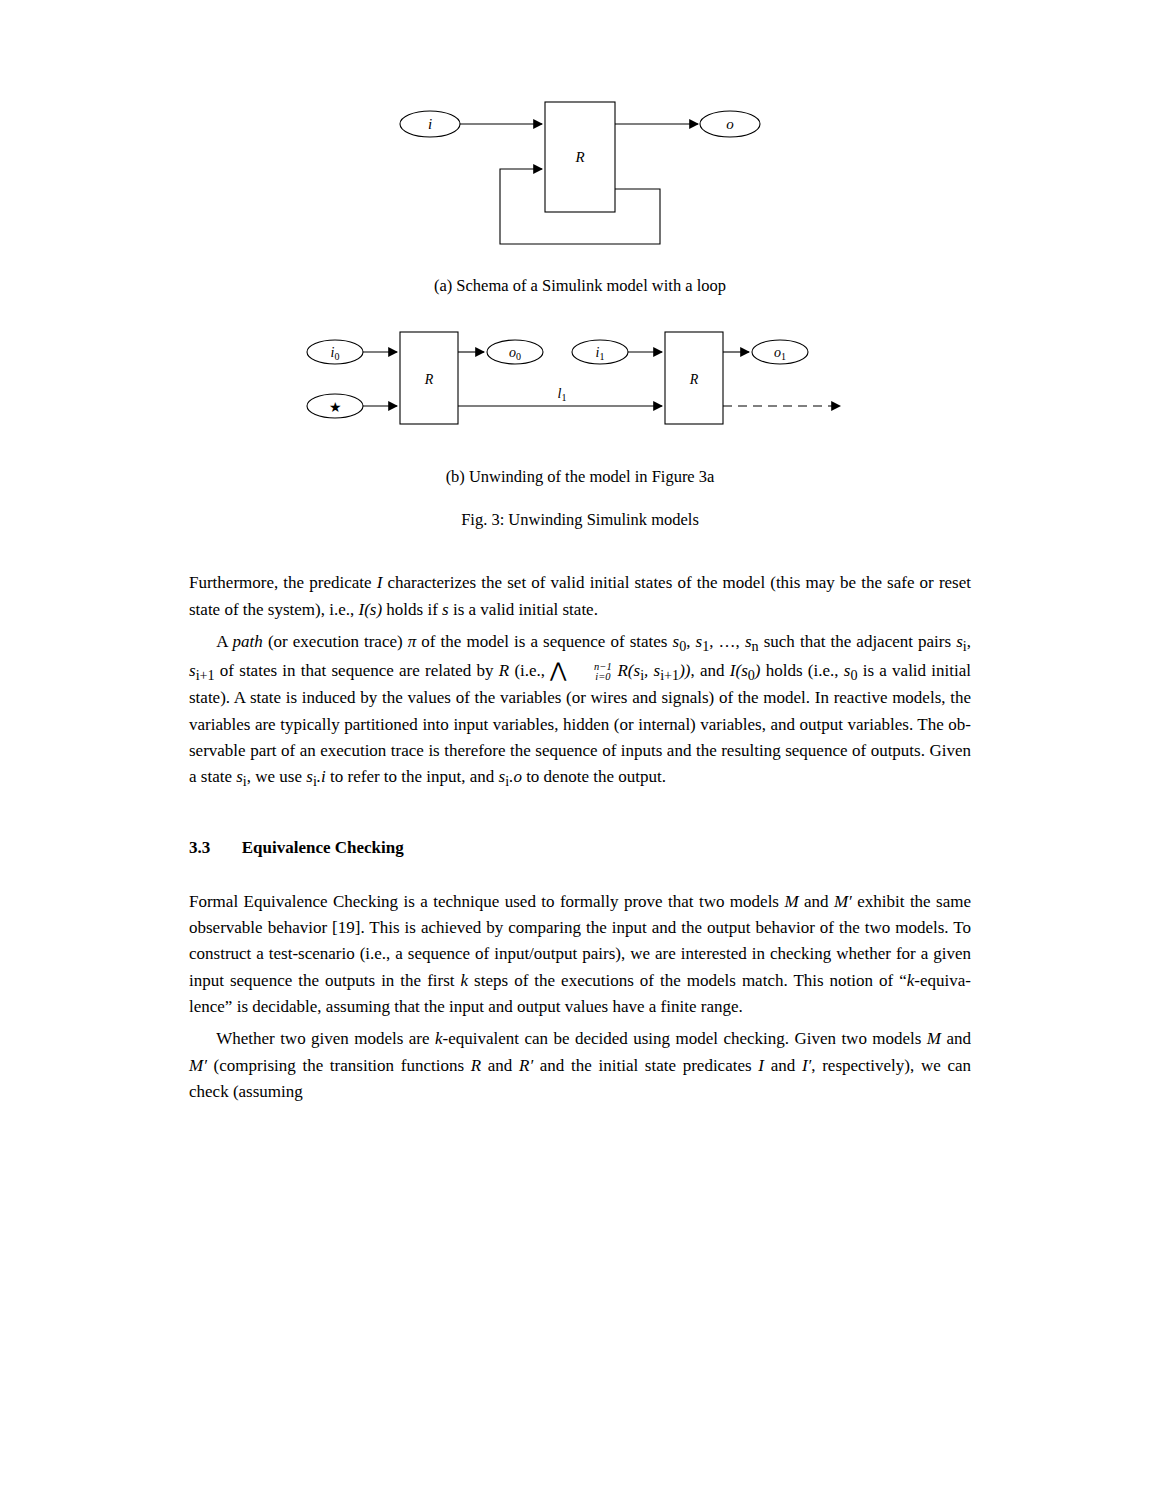i o R
(a) Schema of a Simulink model with a loop
i0 ★ R o0 i1 R o1 l1
(b) Unwinding of the model in Figure 3a
Fig. 3: Unwinding Simulink models
Furthermore, the predicate I characterizes the set of valid initial states of the model (this may be the safe or reset state of the system), i.e., I(s) holds if s is a valid initial state.
A path (or execution trace) π of the model is a sequence of states s0, s1, …, sn such that the adjacent pairs si, si+1 of states in that sequence are related by R (i.e., ⋀n−1 i=0 R(si, si+1)), and I(s0) holds (i.e., s0 is a valid initial state). A state is induced by the values of the variables (or wires and signals) of the model. In reactive models, the variables are typically partitioned into input variables, hidden (or internal) variables, and output variables. The observable part of an execution trace is therefore the sequence of inputs and the resulting sequence of outputs. Given a state si, we use si.i to refer to the input, and si.o to denote the output.
3.3 Equivalence Checking
Formal Equivalence Checking is a technique used to formally prove that two models M and M′ exhibit the same observable behavior [19]. This is achieved by comparing the input and the output behavior of the two models. To construct a test-scenario (i.e., a sequence of input/output pairs), we are interested in checking whether for a given input sequence the outputs in the first k steps of the executions of the models match. This notion of “k-equivalence” is decidable, assuming that the input and output values have a finite range.
Whether two given models are k-equivalent can be decided using model checking. Given two models M and M′ (comprising the transition functions R and R′ and the initial state predicates I and I′, respectively), we can check (assuming